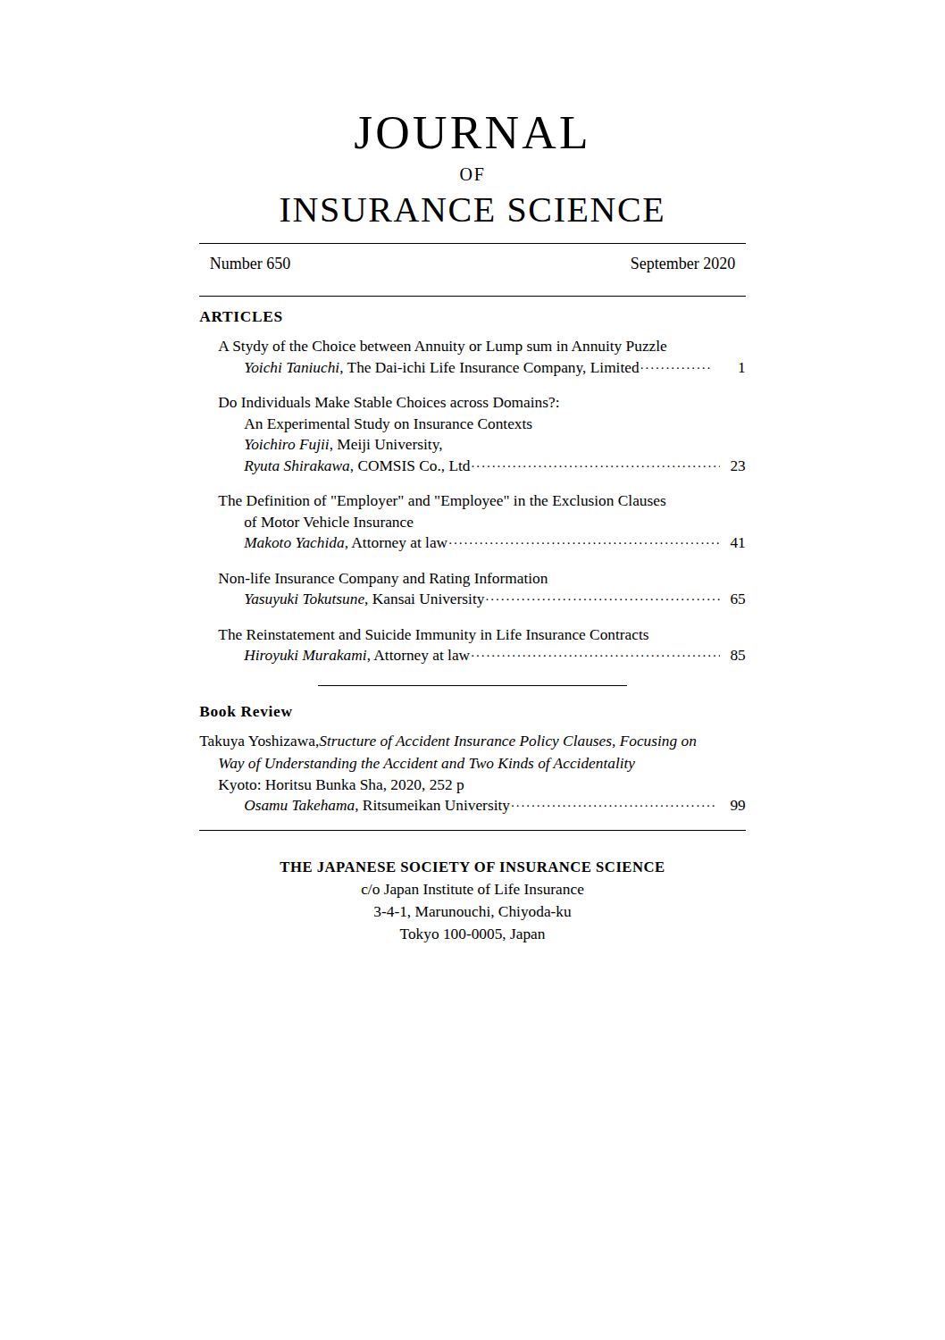JOURNAL
OF
INSURANCE SCIENCE
Number 650 September 2020
ARTICLES
A Stydy of the Choice between Annuity or Lump sum in Annuity Puzzle
Yoichi Taniuchi, The Dai-ichi Life Insurance Company, Limited ·············· 1
Do Individuals Make Stable Choices across Domains?: An Experimental Study on Insurance Contexts
Yoichiro Fujii, Meiji University,
Ryuta Shirakawa, COMSIS Co., Ltd ····················································· 23
The Definition of "Employer" and "Employee" in the Exclusion Clauses of Motor Vehicle Insurance
Makoto Yachida, Attorney at law ····················································· 41
Non-life Insurance Company and Rating Information
Yasuyuki Tokutsune, Kansai University ··············································· 65
The Reinstatement and Suicide Immunity in Life Insurance Contracts
Hiroyuki Murakami, Attorney at law ·················································· 85
Book Review
Takuya Yoshizawa,Structure of Accident Insurance Policy Clauses, Focusing on
Way of Understanding the Accident and Two Kinds of Accidentality
Kyoto: Horitsu Bunka Sha, 2020, 252 p
Osamu Takehama, Ritsumeikan University ········································ 99
THE JAPANESE SOCIETY OF INSURANCE SCIENCE
c/o Japan Institute of Life Insurance
3-4-1, Marunouchi, Chiyoda-ku
Tokyo 100-0005, Japan